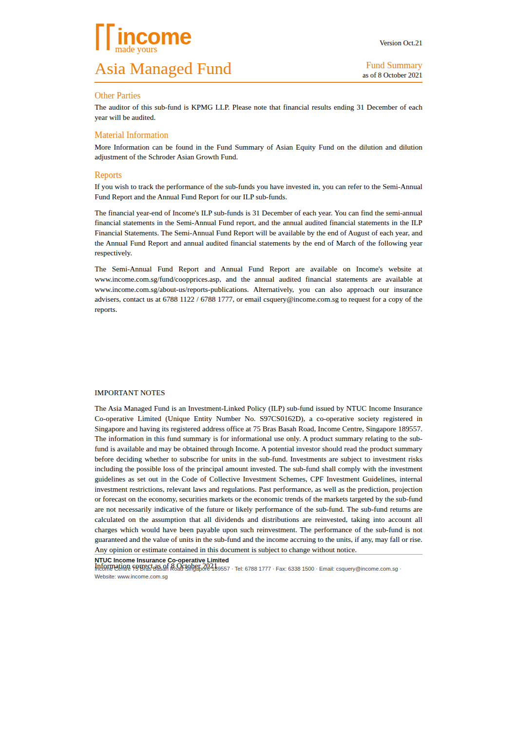⎡⎡income
made yours
Version Oct.21
Asia Managed Fund
Fund Summary
as of 8 October 2021
Other Parties
The auditor of this sub-fund is KPMG LLP. Please note that financial results ending 31 December of each year will be audited.
Material Information
More Information can be found in the Fund Summary of Asian Equity Fund on the dilution and dilution adjustment of the Schroder Asian Growth Fund.
Reports
If you wish to track the performance of the sub-funds you have invested in, you can refer to the Semi-Annual Fund Report and the Annual Fund Report for our ILP sub-funds.
The financial year-end of Income's ILP sub-funds is 31 December of each year. You can find the semi-annual financial statements in the Semi-Annual Fund report, and the annual audited financial statements in the ILP Financial Statements. The Semi-Annual Fund Report will be available by the end of August of each year, and the Annual Fund Report and annual audited financial statements by the end of March of the following year respectively.
The Semi-Annual Fund Report and Annual Fund Report are available on Income's website at www.income.com.sg/fund/coopprices.asp, and the annual audited financial statements are available at www.income.com.sg/about-us/reports-publications. Alternatively, you can also approach our insurance advisers, contact us at 6788 1122 / 6788 1777, or email csquery@income.com.sg to request for a copy of the reports.
IMPORTANT NOTES
The Asia Managed Fund is an Investment-Linked Policy (ILP) sub-fund issued by NTUC Income Insurance Co-operative Limited (Unique Entity Number No. S97CS0162D), a co-operative society registered in Singapore and having its registered address office at 75 Bras Basah Road, Income Centre, Singapore 189557. The information in this fund summary is for informational use only. A product summary relating to the sub-fund is available and may be obtained through Income. A potential investor should read the product summary before deciding whether to subscribe for units in the sub-fund. Investments are subject to investment risks including the possible loss of the principal amount invested. The sub-fund shall comply with the investment guidelines as set out in the Code of Collective Investment Schemes, CPF Investment Guidelines, internal investment restrictions, relevant laws and regulations. Past performance, as well as the prediction, projection or forecast on the economy, securities markets or the economic trends of the markets targeted by the sub-fund are not necessarily indicative of the future or likely performance of the sub-fund. The sub-fund returns are calculated on the assumption that all dividends and distributions are reinvested, taking into account all charges which would have been payable upon such reinvestment. The performance of the sub-fund is not guaranteed and the value of units in the sub-fund and the income accruing to the units, if any, may fall or rise. Any opinion or estimate contained in this document is subject to change without notice.
Information correct as of 8 October 2021
NTUC Income Insurance Co-operative Limited
Income Centre 75 Bras Basah Road Singapore 189557 · Tel: 6788 1777 · Fax: 6338 1500 · Email: csquery@income.com.sg · Website: www.income.com.sg